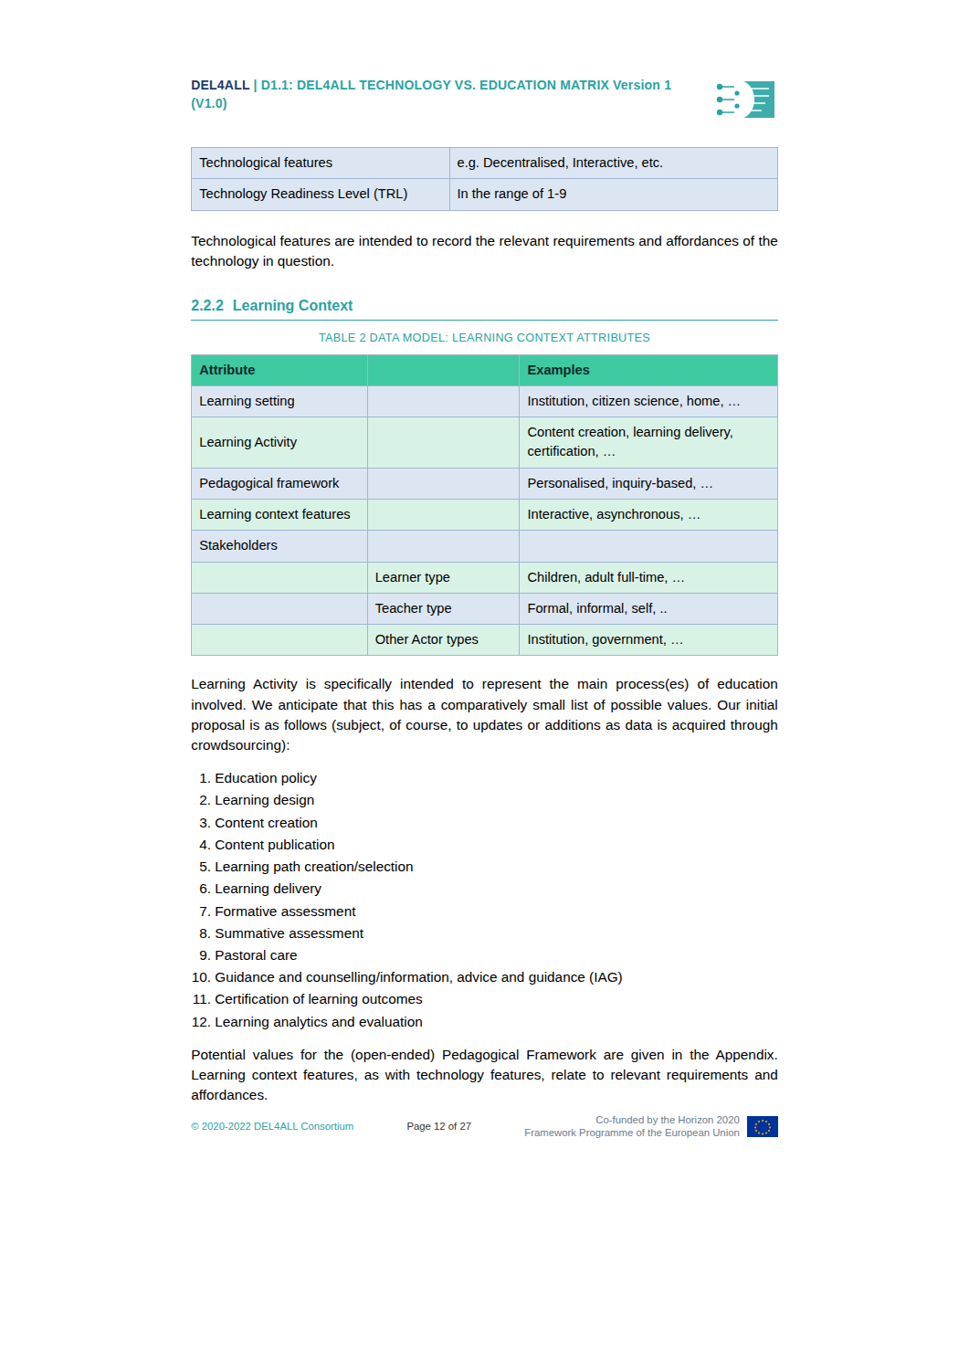DEL4ALL | D1.1: DEL4ALL TECHNOLOGY VS. EDUCATION MATRIX Version 1 (V1.0)
| Technological features | e.g. Decentralised, Interactive, etc. |
| Technology Readiness Level (TRL) | In the range of 1-9 |
Technological features are intended to record the relevant requirements and affordances of the technology in question.
2.2.2 Learning Context
Table 2 Data Model: Learning Context Attributes
| Attribute | | Examples |
| --- | --- | --- |
| Learning setting | | Institution, citizen science, home, … |
| Learning Activity | | Content creation, learning delivery, certification, … |
| Pedagogical framework | | Personalised, inquiry-based, … |
| Learning context features | | Interactive, asynchronous, … |
| Stakeholders | | |
| | Learner type | Children, adult full-time, … |
| | Teacher type | Formal, informal, self, .. |
| | Other Actor types | Institution, government, … |
Learning Activity is specifically intended to represent the main process(es) of education involved. We anticipate that this has a comparatively small list of possible values. Our initial proposal is as follows (subject, of course, to updates or additions as data is acquired through crowdsourcing):
Education policy
Learning design
Content creation
Content publication
Learning path creation/selection
Learning delivery
Formative assessment
Summative assessment
Pastoral care
Guidance and counselling/information, advice and guidance (IAG)
Certification of learning outcomes
Learning analytics and evaluation
Potential values for the (open-ended) Pedagogical Framework are given in the Appendix. Learning context features, as with technology features, relate to relevant requirements and affordances.
© 2020-2022 DEL4ALL Consortium
Page 12 of 27
Co-funded by the Horizon 2020
Framework Programme of the European Union